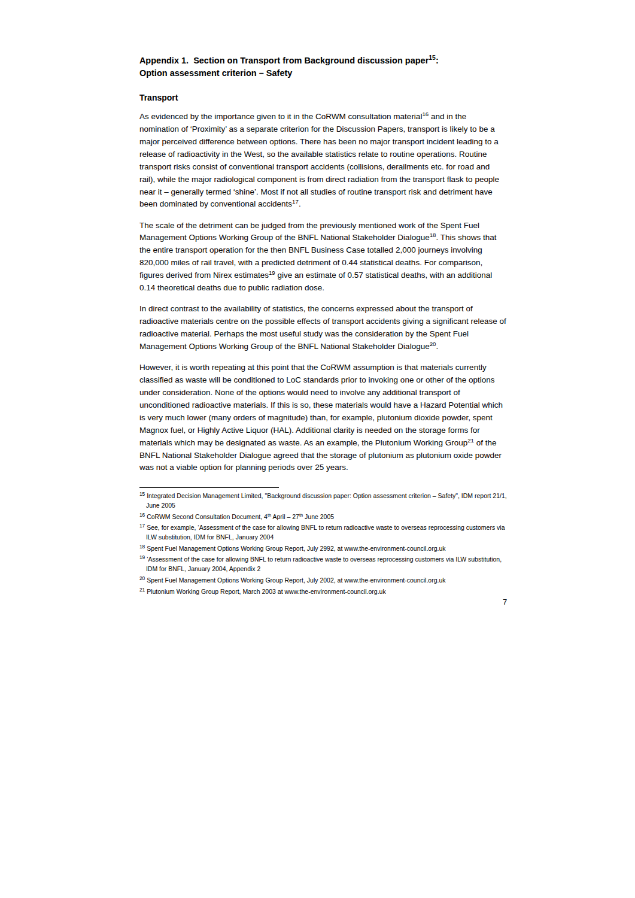Appendix 1. Section on Transport from Background discussion paper15:
Option assessment criterion – Safety
Transport
As evidenced by the importance given to it in the CoRWM consultation material16 and in the nomination of ‘Proximity’ as a separate criterion for the Discussion Papers, transport is likely to be a major perceived difference between options. There has been no major transport incident leading to a release of radioactivity in the West, so the available statistics relate to routine operations. Routine transport risks consist of conventional transport accidents (collisions, derailments etc. for road and rail), while the major radiological component is from direct radiation from the transport flask to people near it – generally termed ‘shine’. Most if not all studies of routine transport risk and detriment have been dominated by conventional accidents17.
The scale of the detriment can be judged from the previously mentioned work of the Spent Fuel Management Options Working Group of the BNFL National Stakeholder Dialogue18. This shows that the entire transport operation for the then BNFL Business Case totalled 2,000 journeys involving 820,000 miles of rail travel, with a predicted detriment of 0.44 statistical deaths. For comparison, figures derived from Nirex estimates19 give an estimate of 0.57 statistical deaths, with an additional 0.14 theoretical deaths due to public radiation dose.
In direct contrast to the availability of statistics, the concerns expressed about the transport of radioactive materials centre on the possible effects of transport accidents giving a significant release of radioactive material. Perhaps the most useful study was the consideration by the Spent Fuel Management Options Working Group of the BNFL National Stakeholder Dialogue20.
However, it is worth repeating at this point that the CoRWM assumption is that materials currently classified as waste will be conditioned to LoC standards prior to invoking one or other of the options under consideration. None of the options would need to involve any additional transport of unconditioned radioactive materials. If this is so, these materials would have a Hazard Potential which is very much lower (many orders of magnitude) than, for example, plutonium dioxide powder, spent Magnox fuel, or Highly Active Liquor (HAL). Additional clarity is needed on the storage forms for materials which may be designated as waste. As an example, the Plutonium Working Group21 of the BNFL National Stakeholder Dialogue agreed that the storage of plutonium as plutonium oxide powder was not a viable option for planning periods over 25 years.
15 Integrated Decision Management Limited, "Background discussion paper: Option assessment criterion – Safety", IDM report 21/1, June 2005
16 CoRWM Second Consultation Document, 4th April – 27th June 2005
17 See, for example, ‘Assessment of the case for allowing BNFL to return radioactive waste to overseas reprocessing customers via ILW substitution, IDM for BNFL, January 2004
18 Spent Fuel Management Options Working Group Report, July 2992, at www.the-environment-council.org.uk
19 ‘Assessment of the case for allowing BNFL to return radioactive waste to overseas reprocessing customers via ILW substitution, IDM for BNFL, January 2004, Appendix 2
20 Spent Fuel Management Options Working Group Report, July 2002, at www.the-environment-council.org.uk
21 Plutonium Working Group Report, March 2003 at www.the-environment-council.org.uk
7